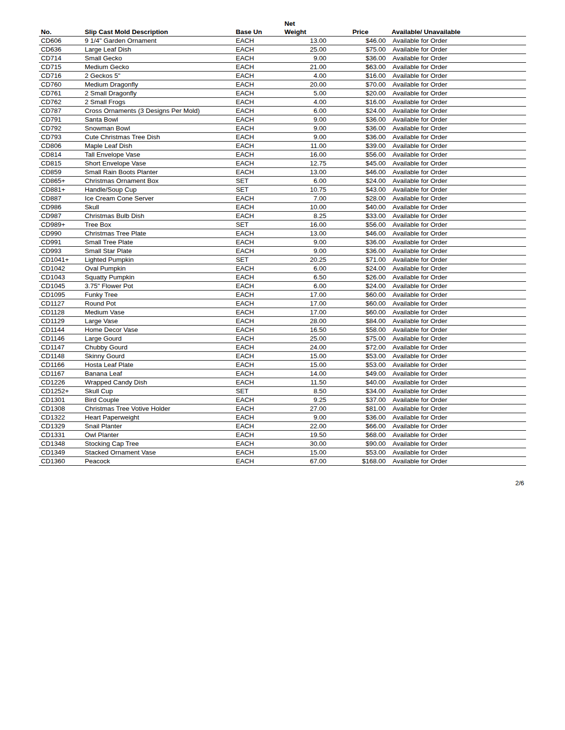| | | | Net | | |
| --- | --- | --- | --- | --- | --- |
| No. | Slip Cast Mold Description | Base Un | Weight | Price | Available/ Unavailable |
| CD606 | 9 1/4" Garden Ornament | EACH | 13.00 | $46.00 | Available for Order |
| CD636 | Large Leaf Dish | EACH | 25.00 | $75.00 | Available for Order |
| CD714 | Small Gecko | EACH | 9.00 | $36.00 | Available for Order |
| CD715 | Medium Gecko | EACH | 21.00 | $63.00 | Available for Order |
| CD716 | 2 Geckos 5" | EACH | 4.00 | $16.00 | Available for Order |
| CD760 | Medium Dragonfly | EACH | 20.00 | $70.00 | Available for Order |
| CD761 | 2 Small Dragonfly | EACH | 5.00 | $20.00 | Available for Order |
| CD762 | 2 Small Frogs | EACH | 4.00 | $16.00 | Available for Order |
| CD787 | Cross Ornaments (3 Designs Per Mold) | EACH | 6.00 | $24.00 | Available for Order |
| CD791 | Santa Bowl | EACH | 9.00 | $36.00 | Available for Order |
| CD792 | Snowman Bowl | EACH | 9.00 | $36.00 | Available for Order |
| CD793 | Cute Christmas Tree Dish | EACH | 9.00 | $36.00 | Available for Order |
| CD806 | Maple Leaf Dish | EACH | 11.00 | $39.00 | Available for Order |
| CD814 | Tall Envelope Vase | EACH | 16.00 | $56.00 | Available for Order |
| CD815 | Short Envelope Vase | EACH | 12.75 | $45.00 | Available for Order |
| CD859 | Small Rain Boots Planter | EACH | 13.00 | $46.00 | Available for Order |
| CD865+ | Christmas Ornament Box | SET | 6.00 | $24.00 | Available for Order |
| CD881+ | Handle/Soup Cup | SET | 10.75 | $43.00 | Available for Order |
| CD887 | Ice Cream Cone Server | EACH | 7.00 | $28.00 | Available for Order |
| CD986 | Skull | EACH | 10.00 | $40.00 | Available for Order |
| CD987 | Christmas Bulb Dish | EACH | 8.25 | $33.00 | Available for Order |
| CD989+ | Tree Box | SET | 16.00 | $56.00 | Available for Order |
| CD990 | Christmas Tree Plate | EACH | 13.00 | $46.00 | Available for Order |
| CD991 | Small Tree Plate | EACH | 9.00 | $36.00 | Available for Order |
| CD993 | Small Star Plate | EACH | 9.00 | $36.00 | Available for Order |
| CD1041+ | Lighted Pumpkin | SET | 20.25 | $71.00 | Available for Order |
| CD1042 | Oval Pumpkin | EACH | 6.00 | $24.00 | Available for Order |
| CD1043 | Squatty Pumpkin | EACH | 6.50 | $26.00 | Available for Order |
| CD1045 | 3.75" Flower Pot | EACH | 6.00 | $24.00 | Available for Order |
| CD1095 | Funky Tree | EACH | 17.00 | $60.00 | Available for Order |
| CD1127 | Round Pot | EACH | 17.00 | $60.00 | Available for Order |
| CD1128 | Medium Vase | EACH | 17.00 | $60.00 | Available for Order |
| CD1129 | Large Vase | EACH | 28.00 | $84.00 | Available for Order |
| CD1144 | Home Decor Vase | EACH | 16.50 | $58.00 | Available for Order |
| CD1146 | Large Gourd | EACH | 25.00 | $75.00 | Available for Order |
| CD1147 | Chubby Gourd | EACH | 24.00 | $72.00 | Available for Order |
| CD1148 | Skinny Gourd | EACH | 15.00 | $53.00 | Available for Order |
| CD1166 | Hosta Leaf Plate | EACH | 15.00 | $53.00 | Available for Order |
| CD1167 | Banana Leaf | EACH | 14.00 | $49.00 | Available for Order |
| CD1226 | Wrapped Candy Dish | EACH | 11.50 | $40.00 | Available for Order |
| CD1252+ | Skull Cup | SET | 8.50 | $34.00 | Available for Order |
| CD1301 | Bird Couple | EACH | 9.25 | $37.00 | Available for Order |
| CD1308 | Christmas Tree Votive Holder | EACH | 27.00 | $81.00 | Available for Order |
| CD1322 | Heart Paperweight | EACH | 9.00 | $36.00 | Available for Order |
| CD1329 | Snail Planter | EACH | 22.00 | $66.00 | Available for Order |
| CD1331 | Owl Planter | EACH | 19.50 | $68.00 | Available for Order |
| CD1348 | Stocking Cap Tree | EACH | 30.00 | $90.00 | Available for Order |
| CD1349 | Stacked Ornament Vase | EACH | 15.00 | $53.00 | Available for Order |
| CD1360 | Peacock | EACH | 67.00 | $168.00 | Available for Order |
2/6